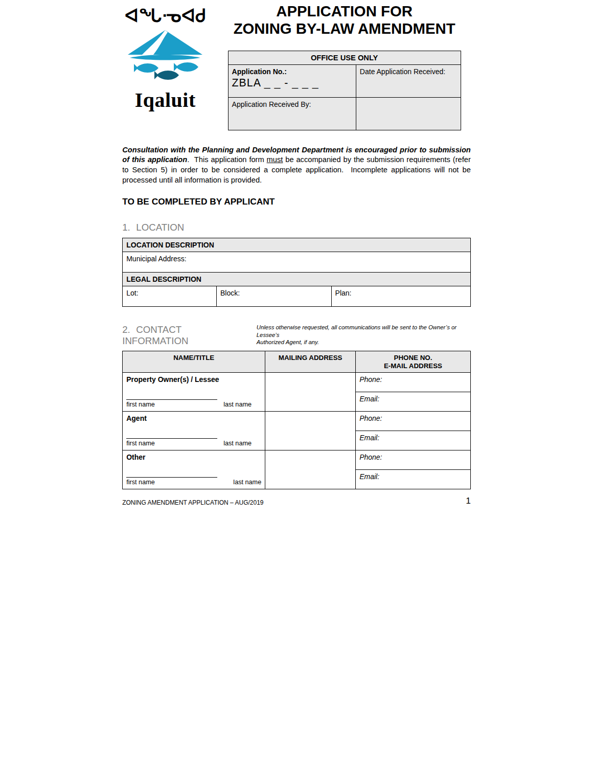ᐊᖓᓉᐊᏧ
Iqaluit
APPLICATION FOR
ZONING BY-LAW AMENDMENT
| OFFICE USE ONLY |
| --- |
| Application No.: ZBLA _ _ - _ _ _ | Date Application Received: |
| Application Received By: | |
Consultation with the Planning and Development Department is encouraged prior to submission of this application. This application form must be accompanied by the submission requirements (refer to Section 5) in order to be considered a complete application. Incomplete applications will not be processed until all information is provided.
TO BE COMPLETED BY APPLICANT
1. LOCATION
| LOCATION DESCRIPTION |
| Municipal Address: |
| LEGAL DESCRIPTION |
| Lot: | Block: | Plan: |
2. CONTACT INFORMATION
Unless otherwise requested, all communications will be sent to the Owner’s or Lessee’s
Authorized Agent, if any.
| NAME/TITLE | MAILING ADDRESS | PHONE NO. E-MAIL ADDRESS |
| --- | --- | --- |
| Property Owner(s) / Lessee first name last name | | Phone: |
| Email: |
| Agent first name last name | | Phone: |
| Email: |
| Other first name last name | | Phone: |
| Email: |
ZONING AMENDMENT APPLICATION – AUG/2019
1